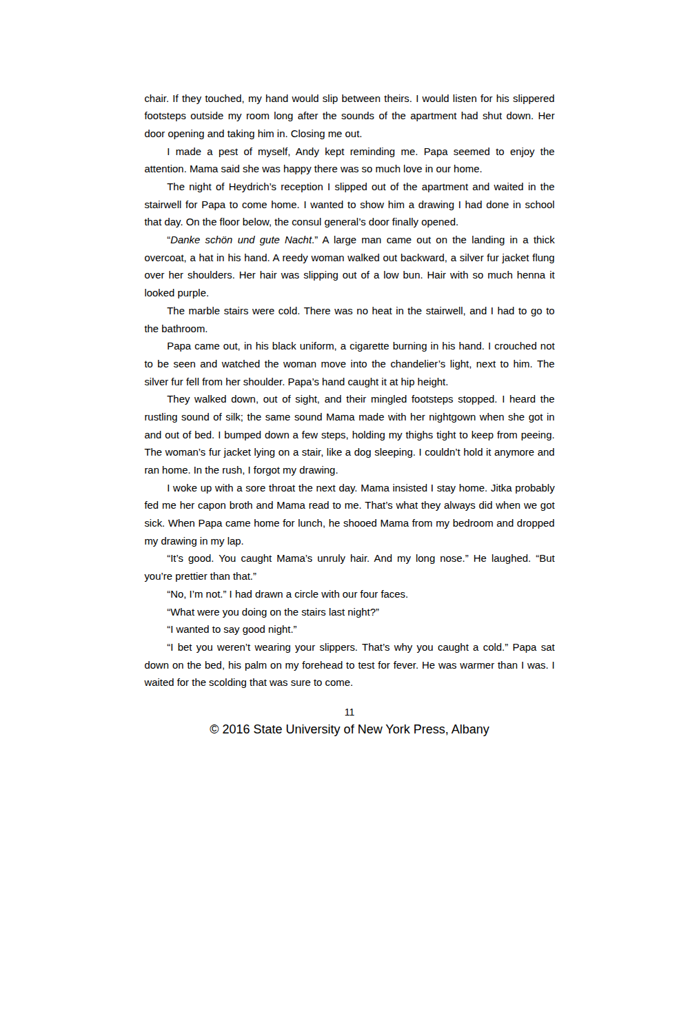chair. If they touched, my hand would slip between theirs. I would listen for his slippered footsteps outside my room long after the sounds of the apartment had shut down. Her door opening and taking him in. Closing me out.
I made a pest of myself, Andy kept reminding me. Papa seemed to enjoy the attention. Mama said she was happy there was so much love in our home.
The night of Heydrich’s reception I slipped out of the apartment and waited in the stairwell for Papa to come home. I wanted to show him a drawing I had done in school that day. On the floor below, the consul general’s door finally opened.
“Danke schön und gute Nacht.” A large man came out on the landing in a thick overcoat, a hat in his hand. A reedy woman walked out backward, a silver fur jacket flung over her shoulders. Her hair was slipping out of a low bun. Hair with so much henna it looked purple.
The marble stairs were cold. There was no heat in the stairwell, and I had to go to the bathroom.
Papa came out, in his black uniform, a cigarette burning in his hand. I crouched not to be seen and watched the woman move into the chandelier’s light, next to him. The silver fur fell from her shoulder. Papa’s hand caught it at hip height.
They walked down, out of sight, and their mingled footsteps stopped. I heard the rustling sound of silk; the same sound Mama made with her nightgown when she got in and out of bed. I bumped down a few steps, holding my thighs tight to keep from peeing. The woman’s fur jacket lying on a stair, like a dog sleeping. I couldn’t hold it anymore and ran home. In the rush, I forgot my drawing.
I woke up with a sore throat the next day. Mama insisted I stay home. Jitka probably fed me her capon broth and Mama read to me. That’s what they always did when we got sick. When Papa came home for lunch, he shooed Mama from my bedroom and dropped my drawing in my lap.
“It’s good. You caught Mama’s unruly hair. And my long nose.” He laughed. “But you’re prettier than that.”
“No, I’m not.” I had drawn a circle with our four faces.
“What were you doing on the stairs last night?”
“I wanted to say good night.”
“I bet you weren’t wearing your slippers. That’s why you caught a cold.” Papa sat down on the bed, his palm on my forehead to test for fever. He was warmer than I was. I waited for the scolding that was sure to come.
11
© 2016 State University of New York Press, Albany